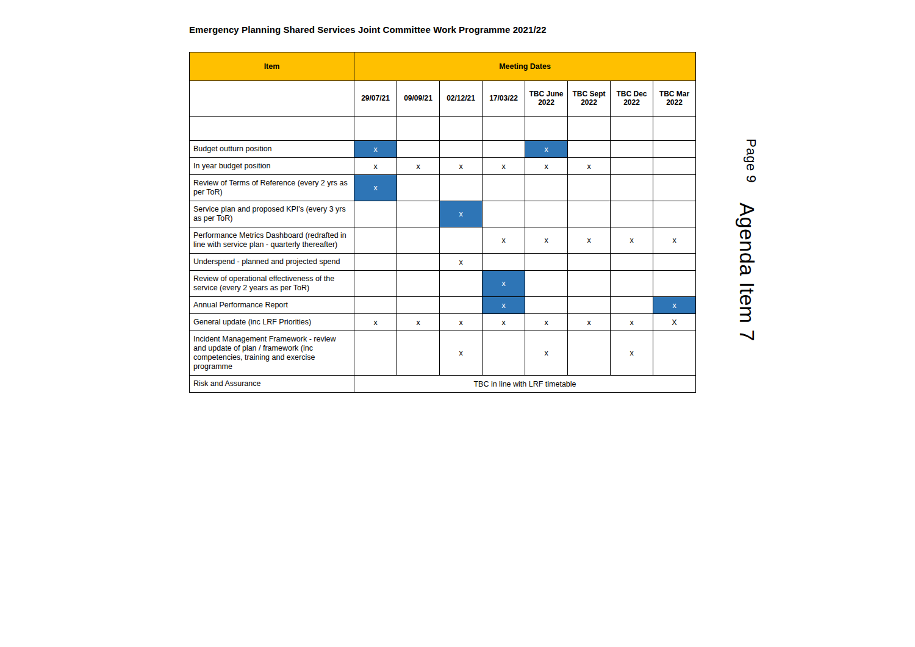Emergency Planning Shared Services Joint Committee Work Programme 2021/22
| Item | Meeting Dates |
| --- | --- |
| | 29/07/21 | 09/09/21 | 02/12/21 | 17/03/22 | TBC June 2022 | TBC Sept 2022 | TBC Dec 2022 | TBC Mar 2022 |
| Budget outturn position | x | | | | x | | | |
| In year budget position | x | x | x | x | x | x | | |
| Review of Terms of Reference (every 2 yrs as per ToR) | x | | | | | | | |
| Service plan and proposed KPI's (every 3 yrs as per ToR) | | | x | | | | | |
| Performance Metrics Dashboard (redrafted in line with service plan - quarterly thereafter) | | | | x | x | x | x | x |
| Underspend - planned and projected spend | | | x | | | | | |
| Review of operational effectiveness of the service (every 2 years as per ToR) | | | | x | | | | |
| Annual Performance Report | | | | x | | | | x |
| General update (inc LRF Priorities) | x | x | x | x | x | x | x | X |
| Incident Management Framework - review and update of plan / framework (inc competencies, training and exercise programme | | | x | | x | | x | |
| Risk and Assurance | TBC in line with LRF timetable |
Page 9
Agenda Item 7